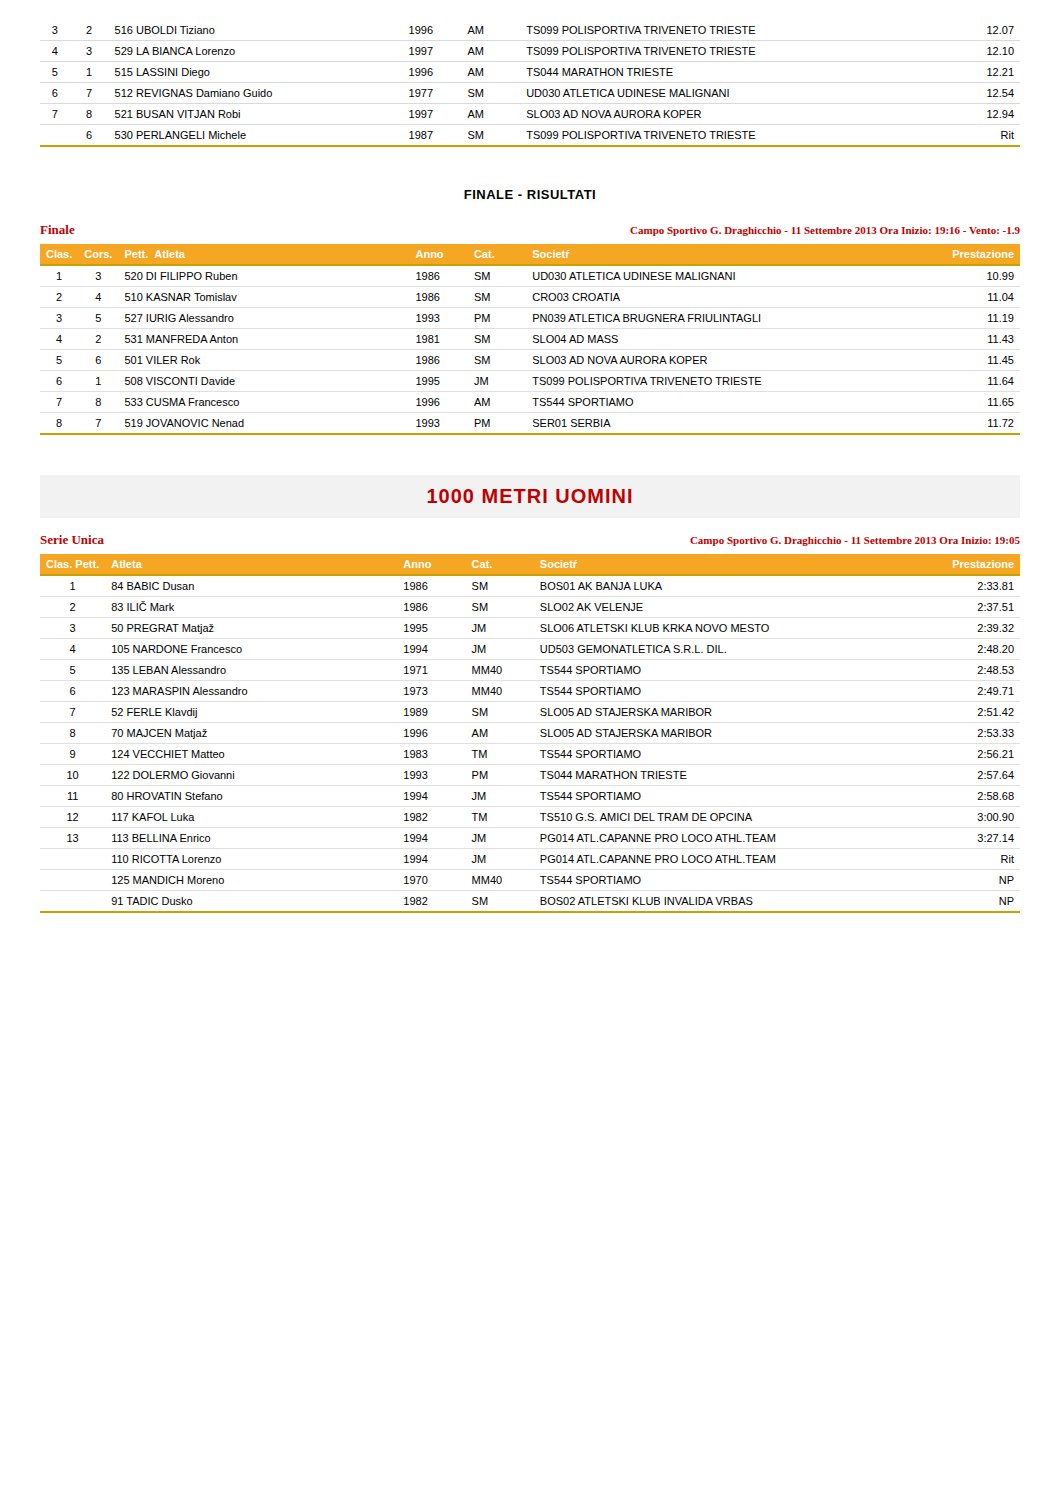| 3 | 2 | 516 UBOLDI Tiziano | 1996 | AM | TS099 POLISPORTIVA TRIVENETO TRIESTE | 12.07 |
| 4 | 3 | 529 LA BIANCA Lorenzo | 1997 | AM | TS099 POLISPORTIVA TRIVENETO TRIESTE | 12.10 |
| 5 | 1 | 515 LASSINI Diego | 1996 | AM | TS044 MARATHON TRIESTE | 12.21 |
| 6 | 7 | 512 REVIGNAS Damiano Guido | 1977 | SM | UD030 ATLETICA UDINESE MALIGNANI | 12.54 |
| 7 | 8 | 521 BUSAN VITJAN Robi | 1997 | AM | SLO03 AD NOVA AURORA KOPER | 12.94 |
| | 6 | 530 PERLANGELI Michele | 1987 | SM | TS099 POLISPORTIVA TRIVENETO TRIESTE | Rit |
FINALE - RISULTATI
Finale Campo Sportivo G. Draghicchio - 11 Settembre 2013 Ora Inizio: 19:16 - Vento: -1.9
| Clas. | Cors. | Pett. Atleta | Anno | Cat. | Societŕ | Prestazione |
| --- | --- | --- | --- | --- | --- | --- |
| 1 | 3 | 520 DI FILIPPO Ruben | 1986 | SM | UD030 ATLETICA UDINESE MALIGNANI | 10.99 |
| 2 | 4 | 510 KASNAR Tomislav | 1986 | SM | CRO03 CROATIA | 11.04 |
| 3 | 5 | 527 IURIG Alessandro | 1993 | PM | PN039 ATLETICA BRUGNERA FRIULINTAGLI | 11.19 |
| 4 | 2 | 531 MANFREDA Anton | 1981 | SM | SLO04 AD MASS | 11.43 |
| 5 | 6 | 501 VILER Rok | 1986 | SM | SLO03 AD NOVA AURORA KOPER | 11.45 |
| 6 | 1 | 508 VISCONTI Davide | 1995 | JM | TS099 POLISPORTIVA TRIVENETO TRIESTE | 11.64 |
| 7 | 8 | 533 CUSMA Francesco | 1996 | AM | TS544 SPORTIAMO | 11.65 |
| 8 | 7 | 519 JOVANOVIC Nenad | 1993 | PM | SER01 SERBIA | 11.72 |
1000 METRI UOMINI
Serie Unica Campo Sportivo G. Draghicchio - 11 Settembre 2013 Ora Inizio: 19:05
| Clas. Pett. | Atleta | Anno | Cat. | Societŕ | Prestazione |
| --- | --- | --- | --- | --- | --- |
| 1 | 84 BABIC Dusan | 1986 | SM | BOS01 AK BANJA LUKA | 2:33.81 |
| 2 | 83 ILIČ Mark | 1986 | SM | SLO02 AK VELENJE | 2:37.51 |
| 3 | 50 PREGRAT Matjaž | 1995 | JM | SLO06 ATLETSKI KLUB KRKA NOVO MESTO | 2:39.32 |
| 4 | 105 NARDONE Francesco | 1994 | JM | UD503 GEMONATLETICA S.R.L. DIL. | 2:48.20 |
| 5 | 135 LEBAN Alessandro | 1971 | MM40 | TS544 SPORTIAMO | 2:48.53 |
| 6 | 123 MARASPIN Alessandro | 1973 | MM40 | TS544 SPORTIAMO | 2:49.71 |
| 7 | 52 FERLE Klavdij | 1989 | SM | SLO05 AD STAJERSKA MARIBOR | 2:51.42 |
| 8 | 70 MAJCEN Matjaž | 1996 | AM | SLO05 AD STAJERSKA MARIBOR | 2:53.33 |
| 9 | 124 VECCHIET Matteo | 1983 | TM | TS544 SPORTIAMO | 2:56.21 |
| 10 | 122 DOLERMO Giovanni | 1993 | PM | TS044 MARATHON TRIESTE | 2:57.64 |
| 11 | 80 HROVATIN Stefano | 1994 | JM | TS544 SPORTIAMO | 2:58.68 |
| 12 | 117 KAFOL Luka | 1982 | TM | TS510 G.S. AMICI DEL TRAM DE OPCINA | 3:00.90 |
| 13 | 113 BELLINA Enrico | 1994 | JM | PG014 ATL.CAPANNE PRO LOCO ATHL.TEAM | 3:27.14 |
| | 110 RICOTTA Lorenzo | 1994 | JM | PG014 ATL.CAPANNE PRO LOCO ATHL.TEAM | Rit |
| | 125 MANDICH Moreno | 1970 | MM40 | TS544 SPORTIAMO | NP |
| | 91 TADIC Dusko | 1982 | SM | BOS02 ATLETSKI KLUB INVALIDA VRBAS | NP |